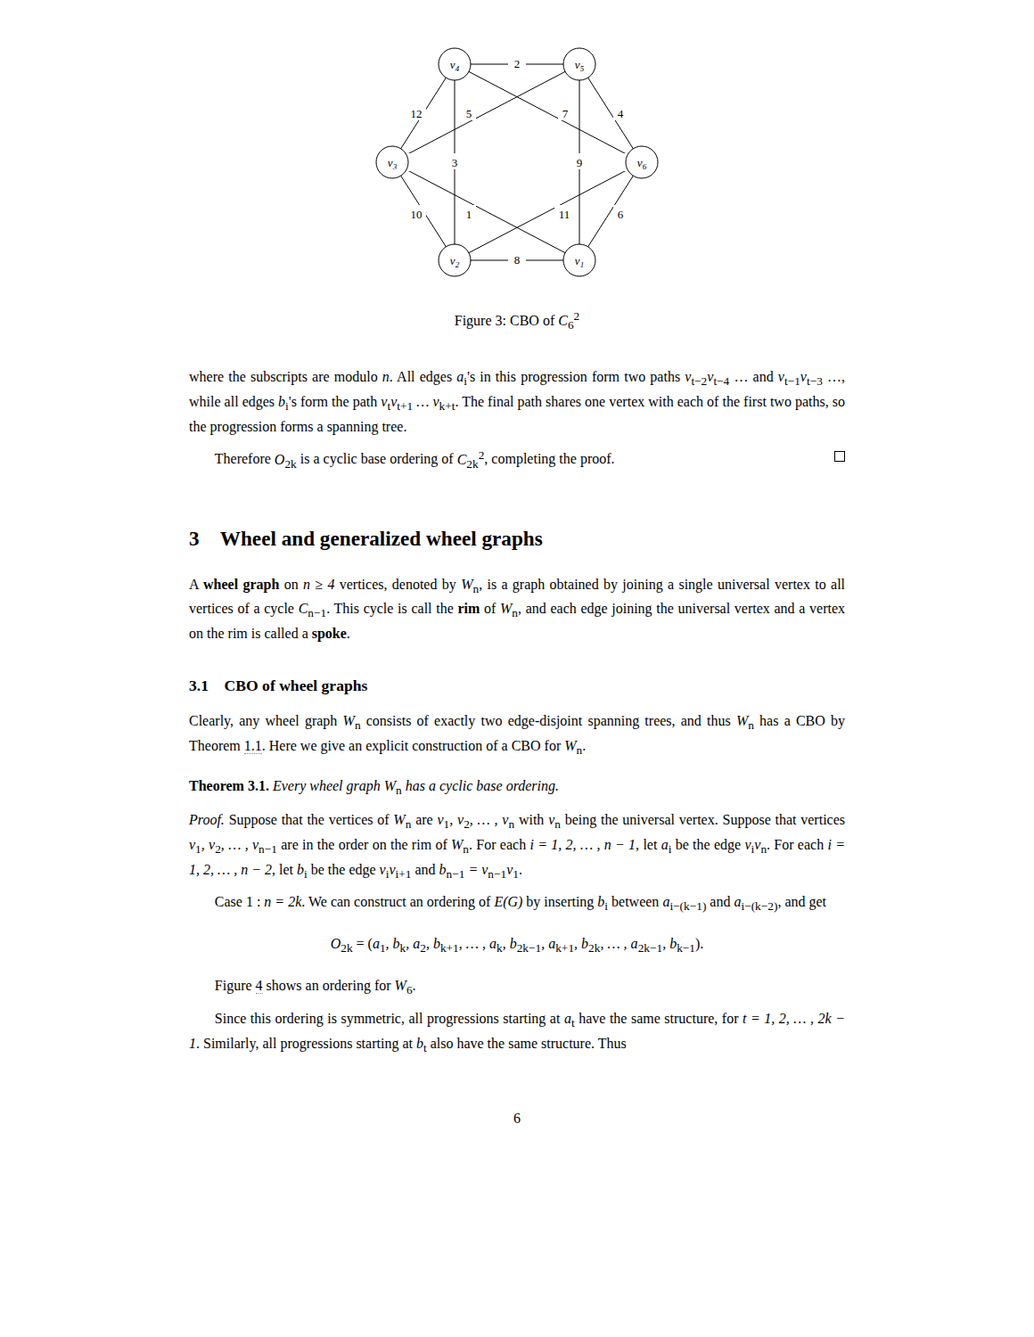v4 v5 v6 v1 v2 v3 2 4 6 8 10 12 5 7 3 9 1 11
Figure 3: CBO of C62
where the subscripts are modulo n. All edges ai's in this progression form two paths vt−2vt−4 … and vt−1vt−3 …, while all edges bi's form the path vtvt+1 … vk+t. The final path shares one vertex with each of the first two paths, so the progression forms a spanning tree.
Therefore O2k is a cyclic base ordering of C2k2, completing the proof.
3 Wheel and generalized wheel graphs
A wheel graph on n ≥ 4 vertices, denoted by Wn, is a graph obtained by joining a single universal vertex to all vertices of a cycle Cn−1. This cycle is call the rim of Wn, and each edge joining the universal vertex and a vertex on the rim is called a spoke.
3.1 CBO of wheel graphs
Clearly, any wheel graph Wn consists of exactly two edge-disjoint spanning trees, and thus Wn has a CBO by Theorem 1.1. Here we give an explicit construction of a CBO for Wn.
Theorem 3.1. Every wheel graph Wn has a cyclic base ordering.
Proof. Suppose that the vertices of Wn are v1, v2, … , vn with vn being the universal vertex. Suppose that vertices v1, v2, … , vn−1 are in the order on the rim of Wn. For each i = 1, 2, … , n − 1, let ai be the edge vivn. For each i = 1, 2, … , n − 2, let bi be the edge vivi+1 and bn−1 = vn−1v1.
Case 1 : n = 2k. We can construct an ordering of E(G) by inserting bi between ai−(k−1) and ai−(k−2), and get
O2k = (a1, bk, a2, bk+1, … , ak, b2k−1, ak+1, b2k, … , a2k−1, bk−1).
Figure 4 shows an ordering for W6.
Since this ordering is symmetric, all progressions starting at at have the same structure, for t = 1, 2, … , 2k − 1. Similarly, all progressions starting at bt also have the same structure. Thus
6